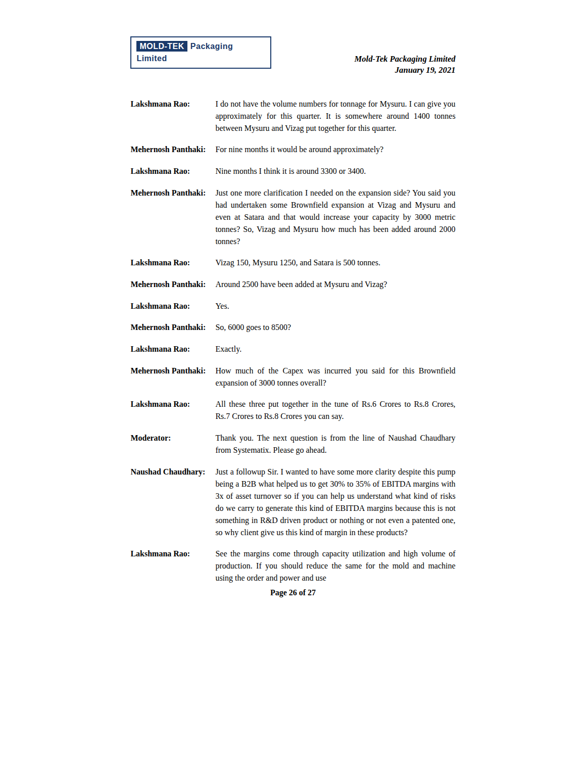MOLD-TEKPackaging Limited
Mold-Tek Packaging Limited
January 19, 2021
| Lakshmana Rao: | I do not have the volume numbers for tonnage for Mysuru. I can give you approximately for this quarter. It is somewhere around 1400 tonnes between Mysuru and Vizag put together for this quarter. |
| Mehernosh Panthaki: | For nine months it would be around approximately? |
| Lakshmana Rao: | Nine months I think it is around 3300 or 3400. |
| Mehernosh Panthaki: | Just one more clarification I needed on the expansion side? You said you had undertaken some Brownfield expansion at Vizag and Mysuru and even at Satara and that would increase your capacity by 3000 metric tonnes? So, Vizag and Mysuru how much has been added around 2000 tonnes? |
| Lakshmana Rao: | Vizag 150, Mysuru 1250, and Satara is 500 tonnes. |
| Mehernosh Panthaki: | Around 2500 have been added at Mysuru and Vizag? |
| Lakshmana Rao: | Yes. |
| Mehernosh Panthaki: | So, 6000 goes to 8500? |
| Lakshmana Rao: | Exactly. |
| Mehernosh Panthaki: | How much of the Capex was incurred you said for this Brownfield expansion of 3000 tonnes overall? |
| Lakshmana Rao: | All these three put together in the tune of Rs.6 Crores to Rs.8 Crores, Rs.7 Crores to Rs.8 Crores you can say. |
| Moderator: | Thank you. The next question is from the line of Naushad Chaudhary from Systematix. Please go ahead. |
| Naushad Chaudhary: | Just a followup Sir. I wanted to have some more clarity despite this pump being a B2B what helped us to get 30% to 35% of EBITDA margins with 3x of asset turnover so if you can help us understand what kind of risks do we carry to generate this kind of EBITDA margins because this is not something in R&D driven product or nothing or not even a patented one, so why client give us this kind of margin in these products? |
| Lakshmana Rao: | See the margins come through capacity utilization and high volume of production. If you should reduce the same for the mold and machine using the order and power and use |
Page 26 of 27